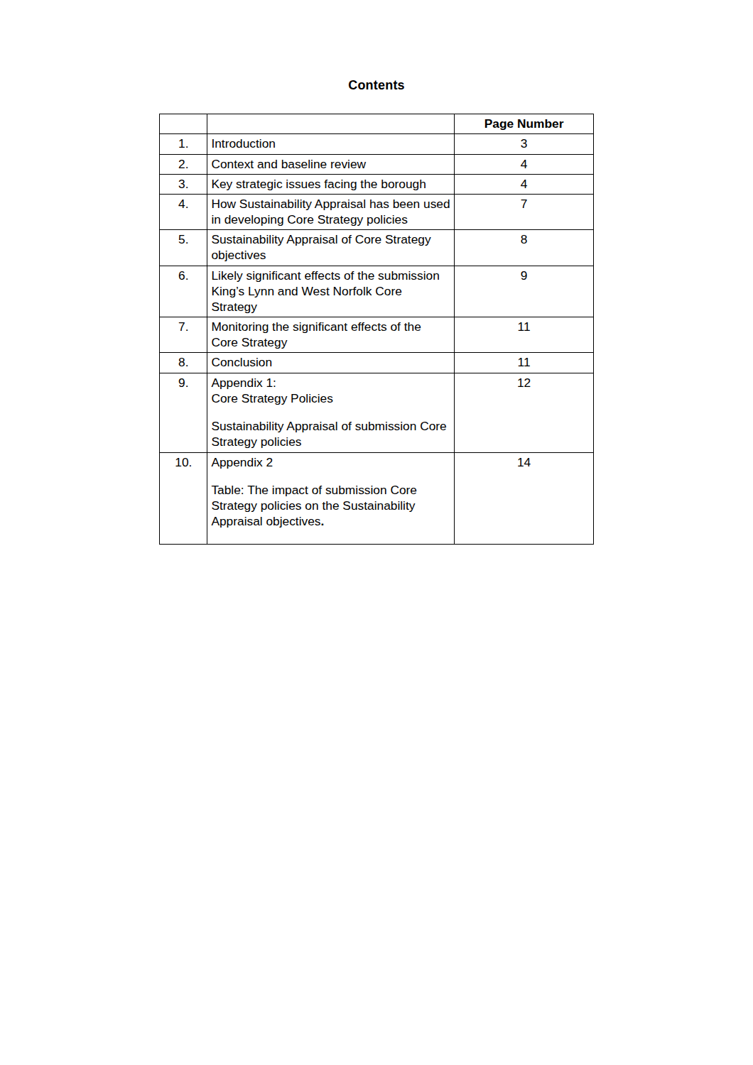Contents
| | | Page Number |
| --- | --- | --- |
| 1. | Introduction | 3 |
| 2. | Context and baseline review | 4 |
| 3. | Key strategic issues facing the borough | 4 |
| 4. | How Sustainability Appraisal has been used in developing Core Strategy policies | 7 |
| 5. | Sustainability Appraisal of Core Strategy objectives | 8 |
| 6. | Likely significant effects of the submission King’s Lynn and West Norfolk Core Strategy | 9 |
| 7. | Monitoring the significant effects of the Core Strategy | 11 |
| 8. | Conclusion | 11 |
| 9. | Appendix 1: Core Strategy Policies Sustainability Appraisal of submission Core Strategy policies | 12 |
| 10. | Appendix 2 Table: The impact of submission Core Strategy policies on the Sustainability Appraisal objectives . | 14 |